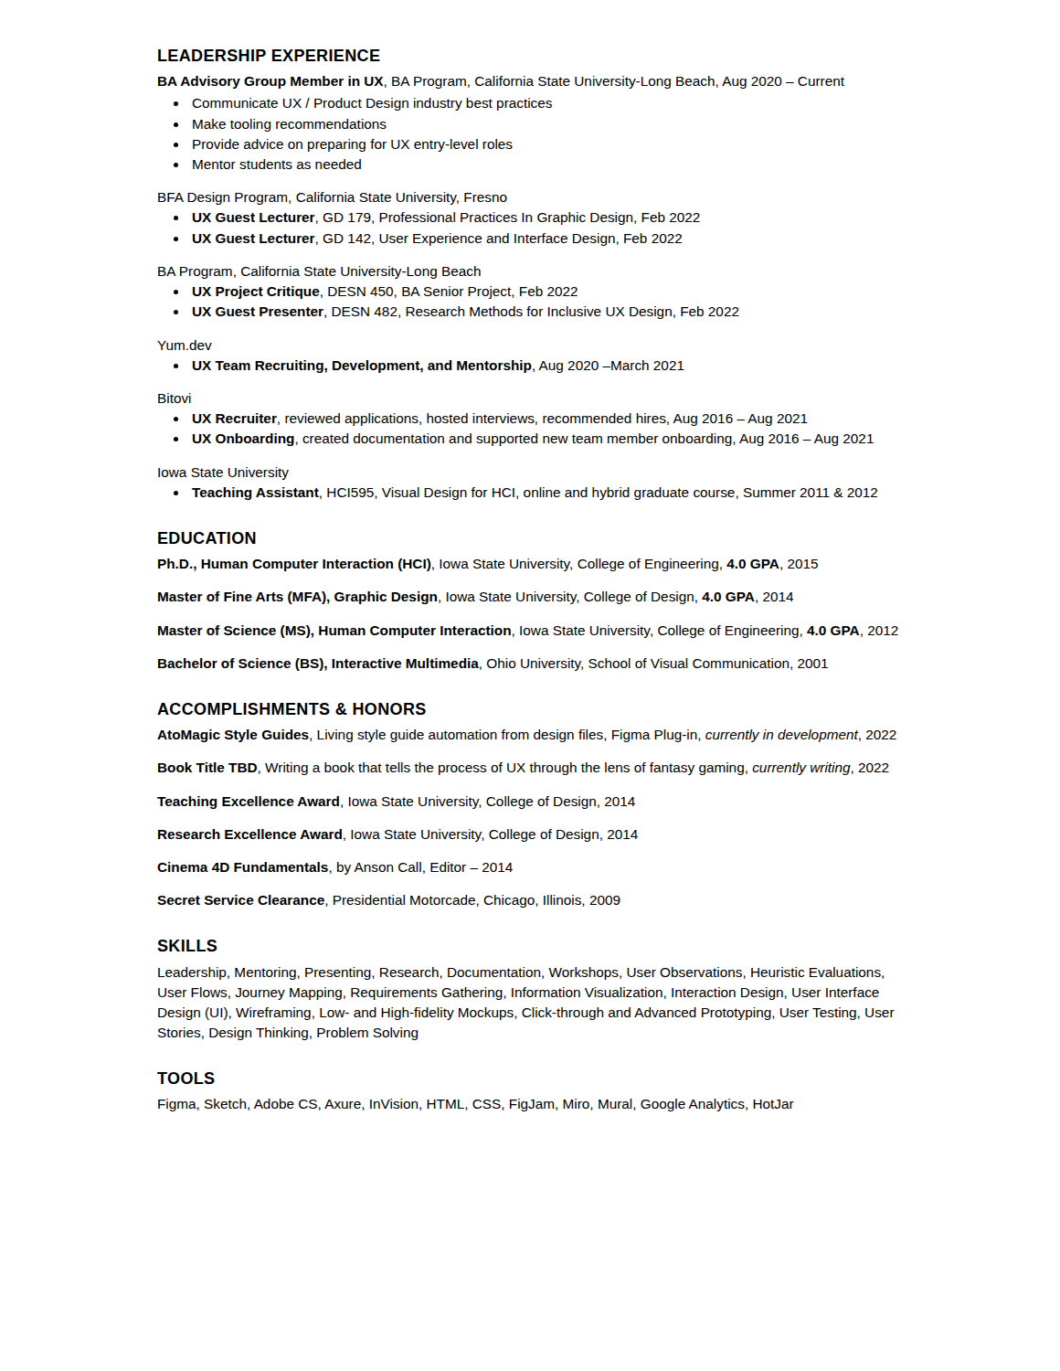LEADERSHIP EXPERIENCE
BA Advisory Group Member in UX, BA Program, California State University-Long Beach, Aug 2020 – Current
Communicate UX / Product Design industry best practices
Make tooling recommendations
Provide advice on preparing for UX entry-level roles
Mentor students as needed
BFA Design Program, California State University, Fresno
UX Guest Lecturer, GD 179, Professional Practices In Graphic Design, Feb 2022
UX Guest Lecturer, GD 142, User Experience and Interface Design, Feb 2022
BA Program, California State University-Long Beach
UX Project Critique, DESN 450, BA Senior Project, Feb 2022
UX Guest Presenter, DESN 482, Research Methods for Inclusive UX Design, Feb 2022
Yum.dev
UX Team Recruiting, Development, and Mentorship, Aug 2020 –March 2021
Bitovi
UX Recruiter, reviewed applications, hosted interviews, recommended hires, Aug 2016 – Aug 2021
UX Onboarding, created documentation and supported new team member onboarding, Aug 2016 – Aug 2021
Iowa State University
Teaching Assistant, HCI595, Visual Design for HCI, online and hybrid graduate course, Summer 2011 & 2012
EDUCATION
Ph.D., Human Computer Interaction (HCI), Iowa State University, College of Engineering, 4.0 GPA, 2015
Master of Fine Arts (MFA), Graphic Design, Iowa State University, College of Design, 4.0 GPA, 2014
Master of Science (MS), Human Computer Interaction, Iowa State University, College of Engineering, 4.0 GPA, 2012
Bachelor of Science (BS), Interactive Multimedia, Ohio University, School of Visual Communication, 2001
ACCOMPLISHMENTS & HONORS
AtoMagic Style Guides, Living style guide automation from design files, Figma Plug-in, currently in development, 2022
Book Title TBD, Writing a book that tells the process of UX through the lens of fantasy gaming, currently writing, 2022
Teaching Excellence Award, Iowa State University, College of Design, 2014
Research Excellence Award, Iowa State University, College of Design, 2014
Cinema 4D Fundamentals, by Anson Call, Editor – 2014
Secret Service Clearance, Presidential Motorcade, Chicago, Illinois, 2009
SKILLS
Leadership, Mentoring, Presenting, Research, Documentation, Workshops, User Observations, Heuristic Evaluations, User Flows, Journey Mapping, Requirements Gathering, Information Visualization, Interaction Design, User Interface Design (UI), Wireframing, Low- and High-fidelity Mockups, Click-through and Advanced Prototyping, User Testing, User Stories, Design Thinking, Problem Solving
TOOLS
Figma, Sketch, Adobe CS, Axure, InVision, HTML, CSS, FigJam, Miro, Mural, Google Analytics, HotJar